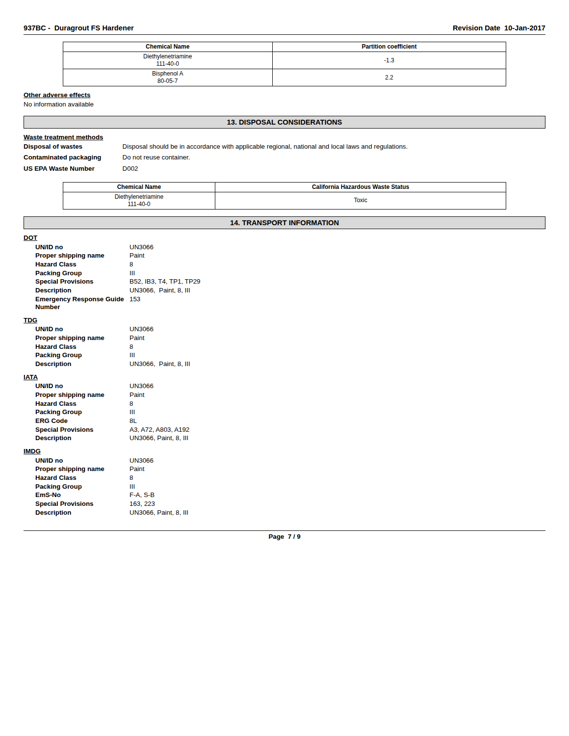937BC - Duragrout FS Hardener
Revision Date 10-Jan-2017
| Chemical Name | Partition coefficient |
| --- | --- |
| Diethylenetriamine 111-40-0 | -1.3 |
| Bisphenol A 80-05-7 | 2.2 |
Other adverse effects
No information available
13. DISPOSAL CONSIDERATIONS
Waste treatment methods
Disposal of wastes
Disposal should be in accordance with applicable regional, national and local laws and regulations.
Contaminated packaging
Do not reuse container.
US EPA Waste Number
D002
| Chemical Name | California Hazardous Waste Status |
| --- | --- |
| Diethylenetriamine 111-40-0 | Toxic |
14. TRANSPORT INFORMATION
DOT
UN/ID no
UN3066
Proper shipping name
Paint
Hazard Class
8
Packing Group
III
Special Provisions
B52, IB3, T4, TP1, TP29
Description
UN3066, Paint, 8, III
Emergency Response Guide Number
153
TDG
UN/ID no
UN3066
Proper shipping name
Paint
Hazard Class
8
Packing Group
III
Description
UN3066, Paint, 8, III
IATA
UN/ID no
UN3066
Proper shipping name
Paint
Hazard Class
8
Packing Group
III
ERG Code
8L
Special Provisions
A3, A72, A803, A192
Description
UN3066, Paint, 8, III
IMDG
UN/ID no
UN3066
Proper shipping name
Paint
Hazard Class
8
Packing Group
III
EmS-No
F-A, S-B
Special Provisions
163, 223
Description
UN3066, Paint, 8, III
Page 7 / 9